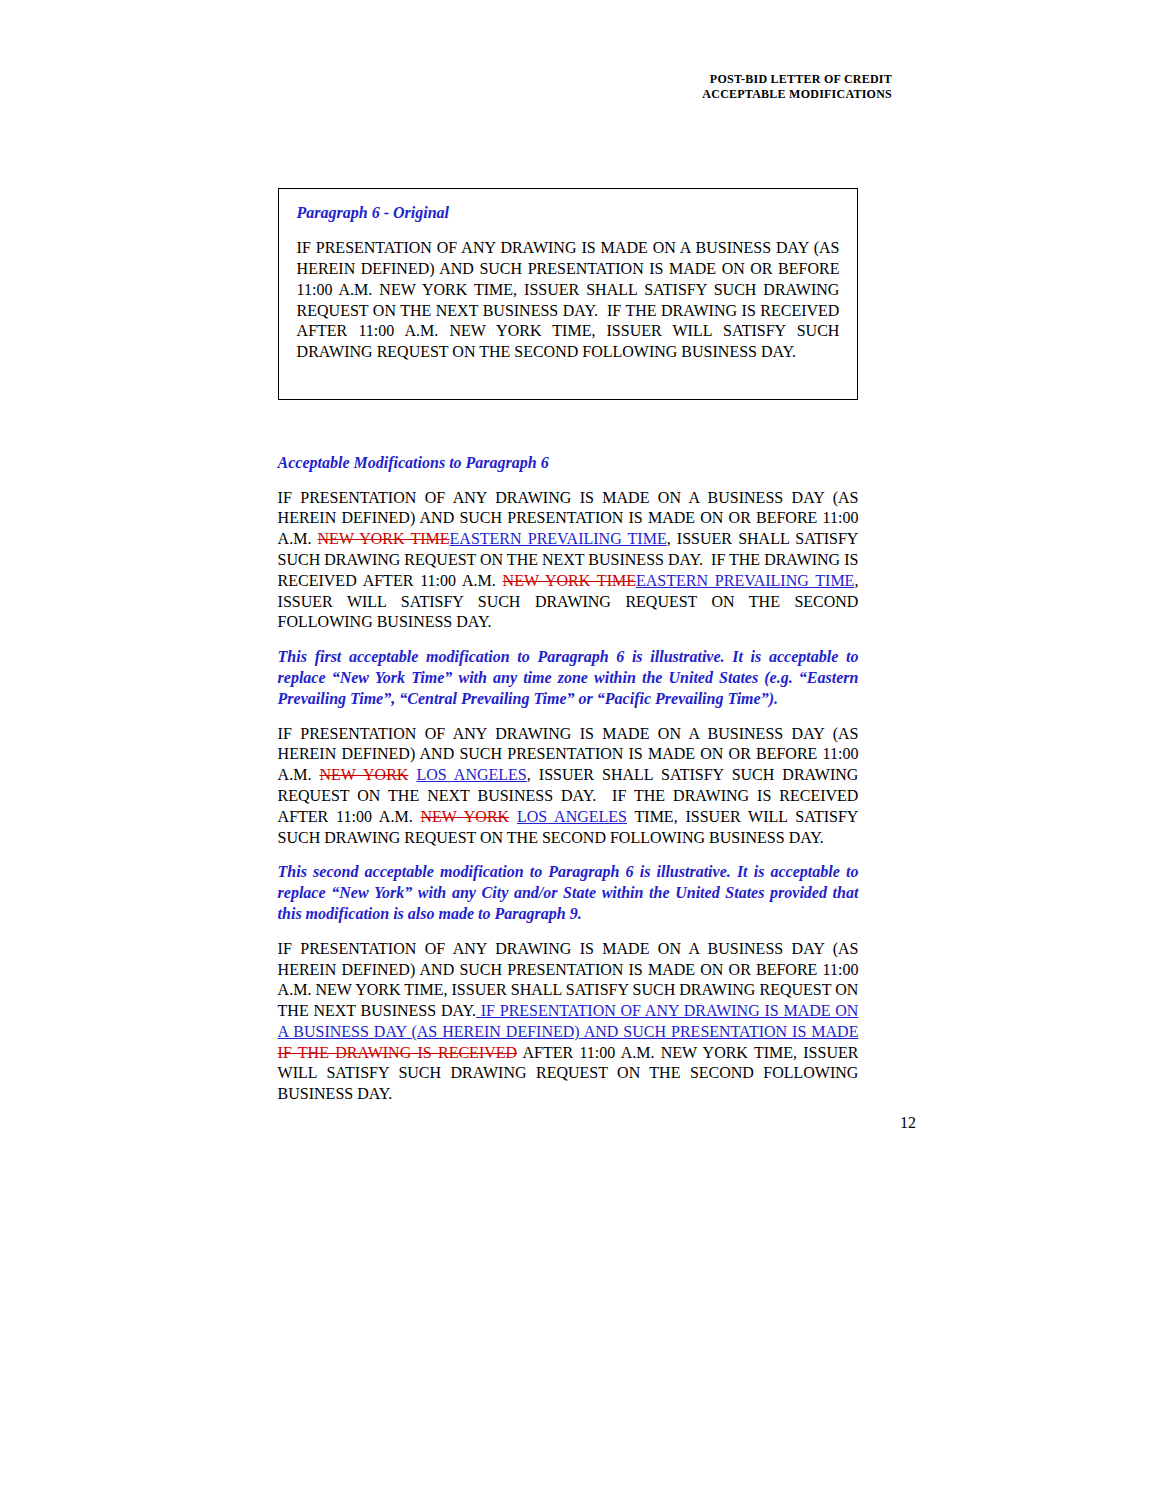POST-BID LETTER OF CREDIT
ACCEPTABLE MODIFICATIONS
Paragraph 6 - Original
IF PRESENTATION OF ANY DRAWING IS MADE ON A BUSINESS DAY (AS HEREIN DEFINED) AND SUCH PRESENTATION IS MADE ON OR BEFORE 11:00 A.M. NEW YORK TIME, ISSUER SHALL SATISFY SUCH DRAWING REQUEST ON THE NEXT BUSINESS DAY. IF THE DRAWING IS RECEIVED AFTER 11:00 A.M. NEW YORK TIME, ISSUER WILL SATISFY SUCH DRAWING REQUEST ON THE SECOND FOLLOWING BUSINESS DAY.
Acceptable Modifications to Paragraph 6
IF PRESENTATION OF ANY DRAWING IS MADE ON A BUSINESS DAY (AS HEREIN DEFINED) AND SUCH PRESENTATION IS MADE ON OR BEFORE 11:00 A.M. NEW YORK TIME EASTERN PREVAILING TIME, ISSUER SHALL SATISFY SUCH DRAWING REQUEST ON THE NEXT BUSINESS DAY. IF THE DRAWING IS RECEIVED AFTER 11:00 A.M. NEW YORK TIME EASTERN PREVAILING TIME, ISSUER WILL SATISFY SUCH DRAWING REQUEST ON THE SECOND FOLLOWING BUSINESS DAY.
This first acceptable modification to Paragraph 6 is illustrative. It is acceptable to replace “New York Time” with any time zone within the United States (e.g. “Eastern Prevailing Time”, “Central Prevailing Time” or “Pacific Prevailing Time”).
IF PRESENTATION OF ANY DRAWING IS MADE ON A BUSINESS DAY (AS HEREIN DEFINED) AND SUCH PRESENTATION IS MADE ON OR BEFORE 11:00 A.M. NEW YORK LOS ANGELES, ISSUER SHALL SATISFY SUCH DRAWING REQUEST ON THE NEXT BUSINESS DAY. IF THE DRAWING IS RECEIVED AFTER 11:00 A.M. NEW YORK LOS ANGELES TIME, ISSUER WILL SATISFY SUCH DRAWING REQUEST ON THE SECOND FOLLOWING BUSINESS DAY.
This second acceptable modification to Paragraph 6 is illustrative. It is acceptable to replace “New York” with any City and/or State within the United States provided that this modification is also made to Paragraph 9.
IF PRESENTATION OF ANY DRAWING IS MADE ON A BUSINESS DAY (AS HEREIN DEFINED) AND SUCH PRESENTATION IS MADE ON OR BEFORE 11:00 A.M. NEW YORK TIME, ISSUER SHALL SATISFY SUCH DRAWING REQUEST ON THE NEXT BUSINESS DAY. IF PRESENTATION OF ANY DRAWING IS MADE ON A BUSINESS DAY (AS HEREIN DEFINED) AND SUCH PRESENTATION IS MADE IF THE DRAWING IS RECEIVED AFTER 11:00 A.M. NEW YORK TIME, ISSUER WILL SATISFY SUCH DRAWING REQUEST ON THE SECOND FOLLOWING BUSINESS DAY.
12